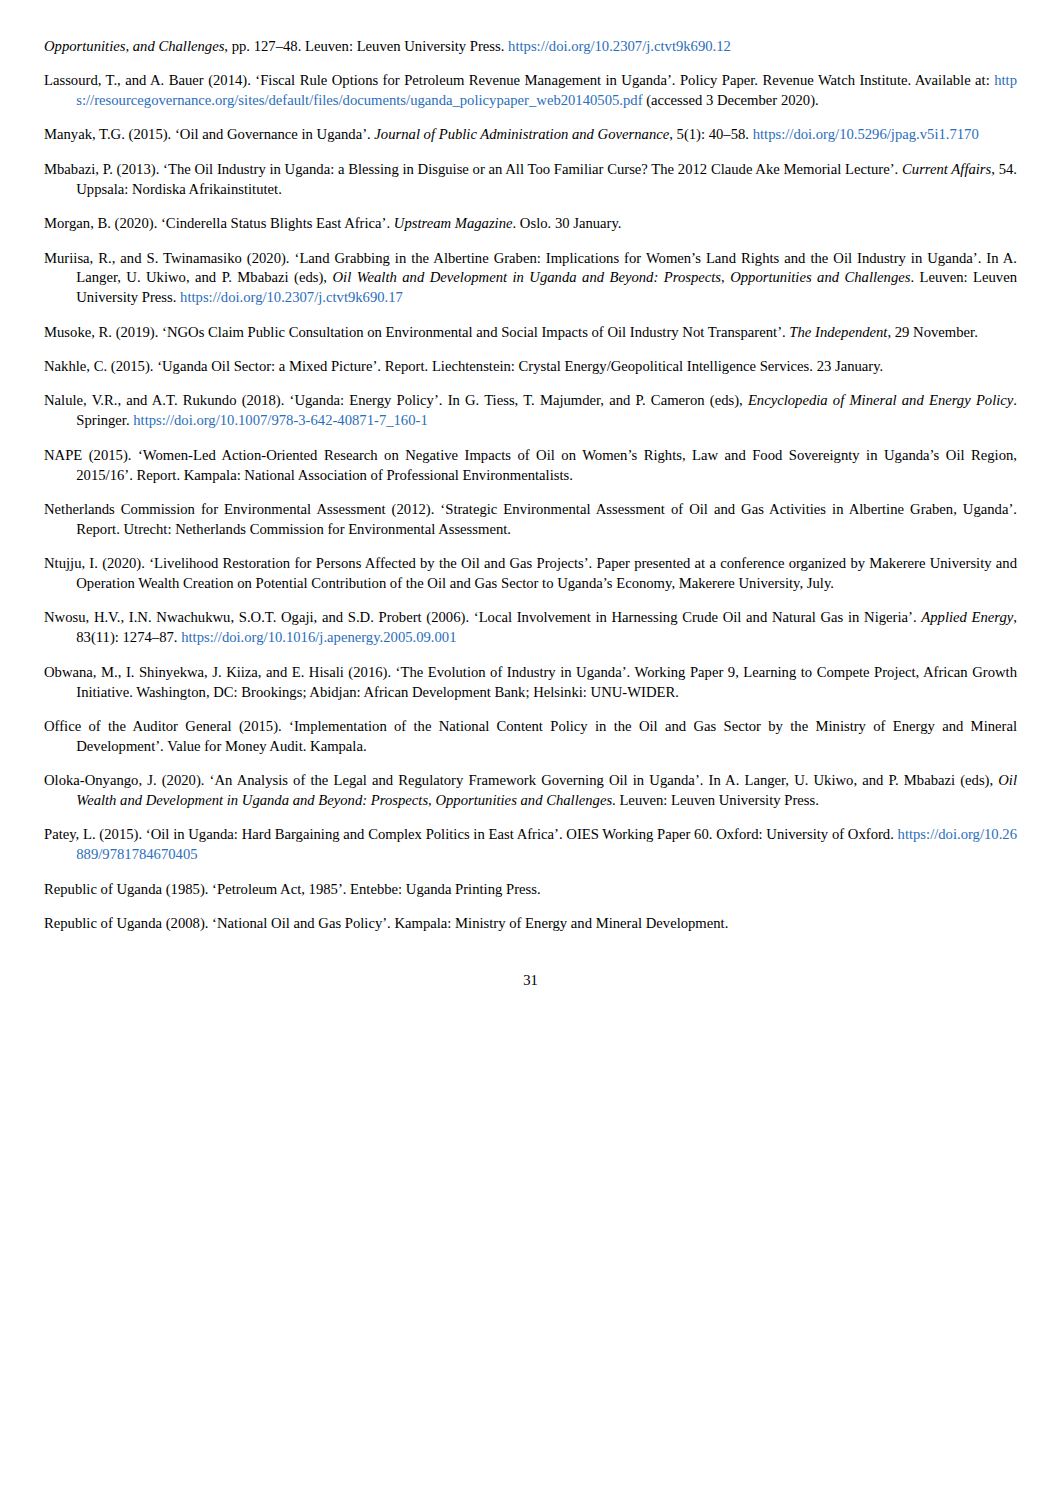Opportunities, and Challenges, pp. 127–48. Leuven: Leuven University Press. https://doi.org/10.2307/j.ctvt9k690.12
Lassourd, T., and A. Bauer (2014). ‘Fiscal Rule Options for Petroleum Revenue Management in Uganda’. Policy Paper. Revenue Watch Institute. Available at: https://resourcegovernance.org/sites/default/files/documents/uganda_policypaper_web20140505.pdf (accessed 3 December 2020).
Manyak, T.G. (2015). ‘Oil and Governance in Uganda’. Journal of Public Administration and Governance, 5(1): 40–58. https://doi.org/10.5296/jpag.v5i1.7170
Mbabazi, P. (2013). ‘The Oil Industry in Uganda: a Blessing in Disguise or an All Too Familiar Curse? The 2012 Claude Ake Memorial Lecture’. Current Affairs, 54. Uppsala: Nordiska Afrikainstitutet.
Morgan, B. (2020). ‘Cinderella Status Blights East Africa’. Upstream Magazine. Oslo. 30 January.
Muriisa, R., and S. Twinamasiko (2020). ‘Land Grabbing in the Albertine Graben: Implications for Women’s Land Rights and the Oil Industry in Uganda’. In A. Langer, U. Ukiwo, and P. Mbabazi (eds), Oil Wealth and Development in Uganda and Beyond: Prospects, Opportunities and Challenges. Leuven: Leuven University Press. https://doi.org/10.2307/j.ctvt9k690.17
Musoke, R. (2019). ‘NGOs Claim Public Consultation on Environmental and Social Impacts of Oil Industry Not Transparent’. The Independent, 29 November.
Nakhle, C. (2015). ‘Uganda Oil Sector: a Mixed Picture’. Report. Liechtenstein: Crystal Energy/Geopolitical Intelligence Services. 23 January.
Nalule, V.R., and A.T. Rukundo (2018). ‘Uganda: Energy Policy’. In G. Tiess, T. Majumder, and P. Cameron (eds), Encyclopedia of Mineral and Energy Policy. Springer. https://doi.org/10.1007/978-3-642-40871-7_160-1
NAPE (2015). ‘Women-Led Action-Oriented Research on Negative Impacts of Oil on Women’s Rights, Law and Food Sovereignty in Uganda’s Oil Region, 2015/16’. Report. Kampala: National Association of Professional Environmentalists.
Netherlands Commission for Environmental Assessment (2012). ‘Strategic Environmental Assessment of Oil and Gas Activities in Albertine Graben, Uganda’. Report. Utrecht: Netherlands Commission for Environmental Assessment.
Ntujju, I. (2020). ‘Livelihood Restoration for Persons Affected by the Oil and Gas Projects’. Paper presented at a conference organized by Makerere University and Operation Wealth Creation on Potential Contribution of the Oil and Gas Sector to Uganda’s Economy, Makerere University, July.
Nwosu, H.V., I.N. Nwachukwu, S.O.T. Ogaji, and S.D. Probert (2006). ‘Local Involvement in Harnessing Crude Oil and Natural Gas in Nigeria’. Applied Energy, 83(11): 1274–87. https://doi.org/10.1016/j.apenergy.2005.09.001
Obwana, M., I. Shinyekwa, J. Kiiza, and E. Hisali (2016). ‘The Evolution of Industry in Uganda’. Working Paper 9, Learning to Compete Project, African Growth Initiative. Washington, DC: Brookings; Abidjan: African Development Bank; Helsinki: UNU-WIDER.
Office of the Auditor General (2015). ‘Implementation of the National Content Policy in the Oil and Gas Sector by the Ministry of Energy and Mineral Development’. Value for Money Audit. Kampala.
Oloka-Onyango, J. (2020). ‘An Analysis of the Legal and Regulatory Framework Governing Oil in Uganda’. In A. Langer, U. Ukiwo, and P. Mbabazi (eds), Oil Wealth and Development in Uganda and Beyond: Prospects, Opportunities and Challenges. Leuven: Leuven University Press.
Patey, L. (2015). ‘Oil in Uganda: Hard Bargaining and Complex Politics in East Africa’. OIES Working Paper 60. Oxford: University of Oxford. https://doi.org/10.26889/9781784670405
Republic of Uganda (1985). ‘Petroleum Act, 1985’. Entebbe: Uganda Printing Press.
Republic of Uganda (2008). ‘National Oil and Gas Policy’. Kampala: Ministry of Energy and Mineral Development.
31